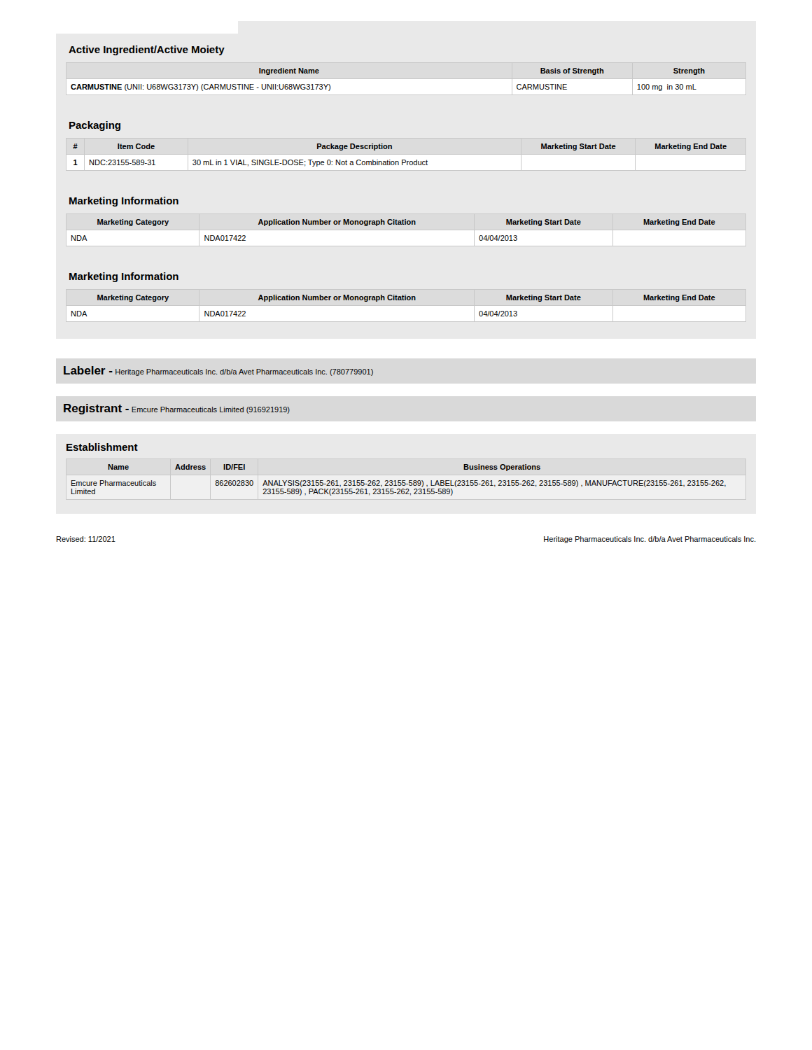Active Ingredient/Active Moiety
| Ingredient Name | Basis of Strength | Strength |
| --- | --- | --- |
| CARMUSTINE (UNII: U68WG3173Y) (CARMUSTINE - UNII:U68WG3173Y) | CARMUSTINE | 100 mg in 30 mL |
Packaging
| # | Item Code | Package Description | Marketing Start Date | Marketing End Date |
| --- | --- | --- | --- | --- |
| 1 | NDC:23155-589-31 | 30 mL in 1 VIAL, SINGLE-DOSE; Type 0: Not a Combination Product | | |
Marketing Information
| Marketing Category | Application Number or Monograph Citation | Marketing Start Date | Marketing End Date |
| --- | --- | --- | --- |
| NDA | NDA017422 | 04/04/2013 | |
Marketing Information
| Marketing Category | Application Number or Monograph Citation | Marketing Start Date | Marketing End Date |
| --- | --- | --- | --- |
| NDA | NDA017422 | 04/04/2013 | |
Labeler - Heritage Pharmaceuticals Inc. d/b/a Avet Pharmaceuticals Inc. (780779901)
Registrant - Emcure Pharmaceuticals Limited (916921919)
Establishment
| Name | Address | ID/FEI | Business Operations |
| --- | --- | --- | --- |
| Emcure Pharmaceuticals Limited | | 862602830 | ANALYSIS(23155-261, 23155-262, 23155-589) , LABEL(23155-261, 23155-262, 23155-589) , MANUFACTURE(23155-261, 23155-262, 23155-589) , PACK(23155-261, 23155-262, 23155-589) |
Revised: 11/2021
Heritage Pharmaceuticals Inc. d/b/a Avet Pharmaceuticals Inc.